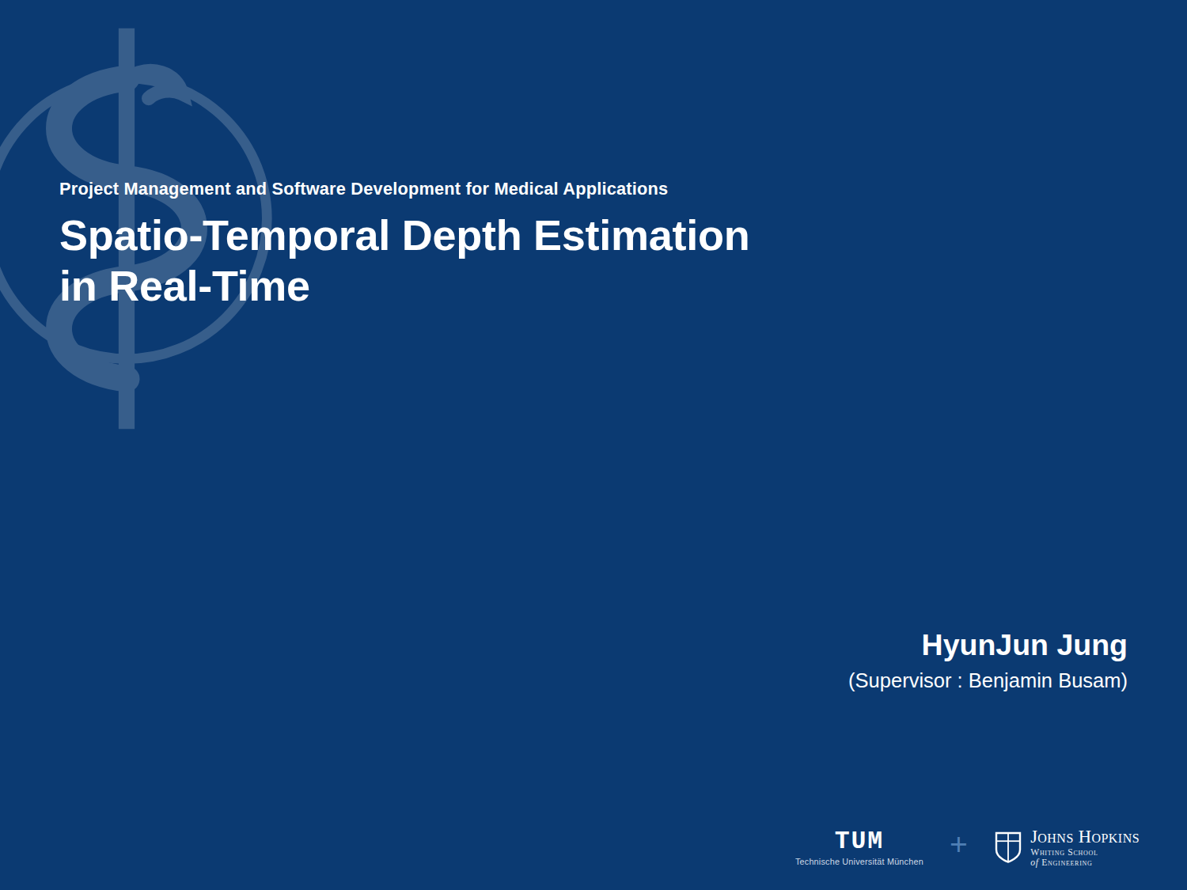Project Management and Software Development for Medical Applications
Spatio-Temporal Depth Estimation
in Real-Time
HyunJun Jung
(Supervisor : Benjamin Busam)
TUM Technische Universität München
+
Johns Hopkins Whiting School
of Engineering